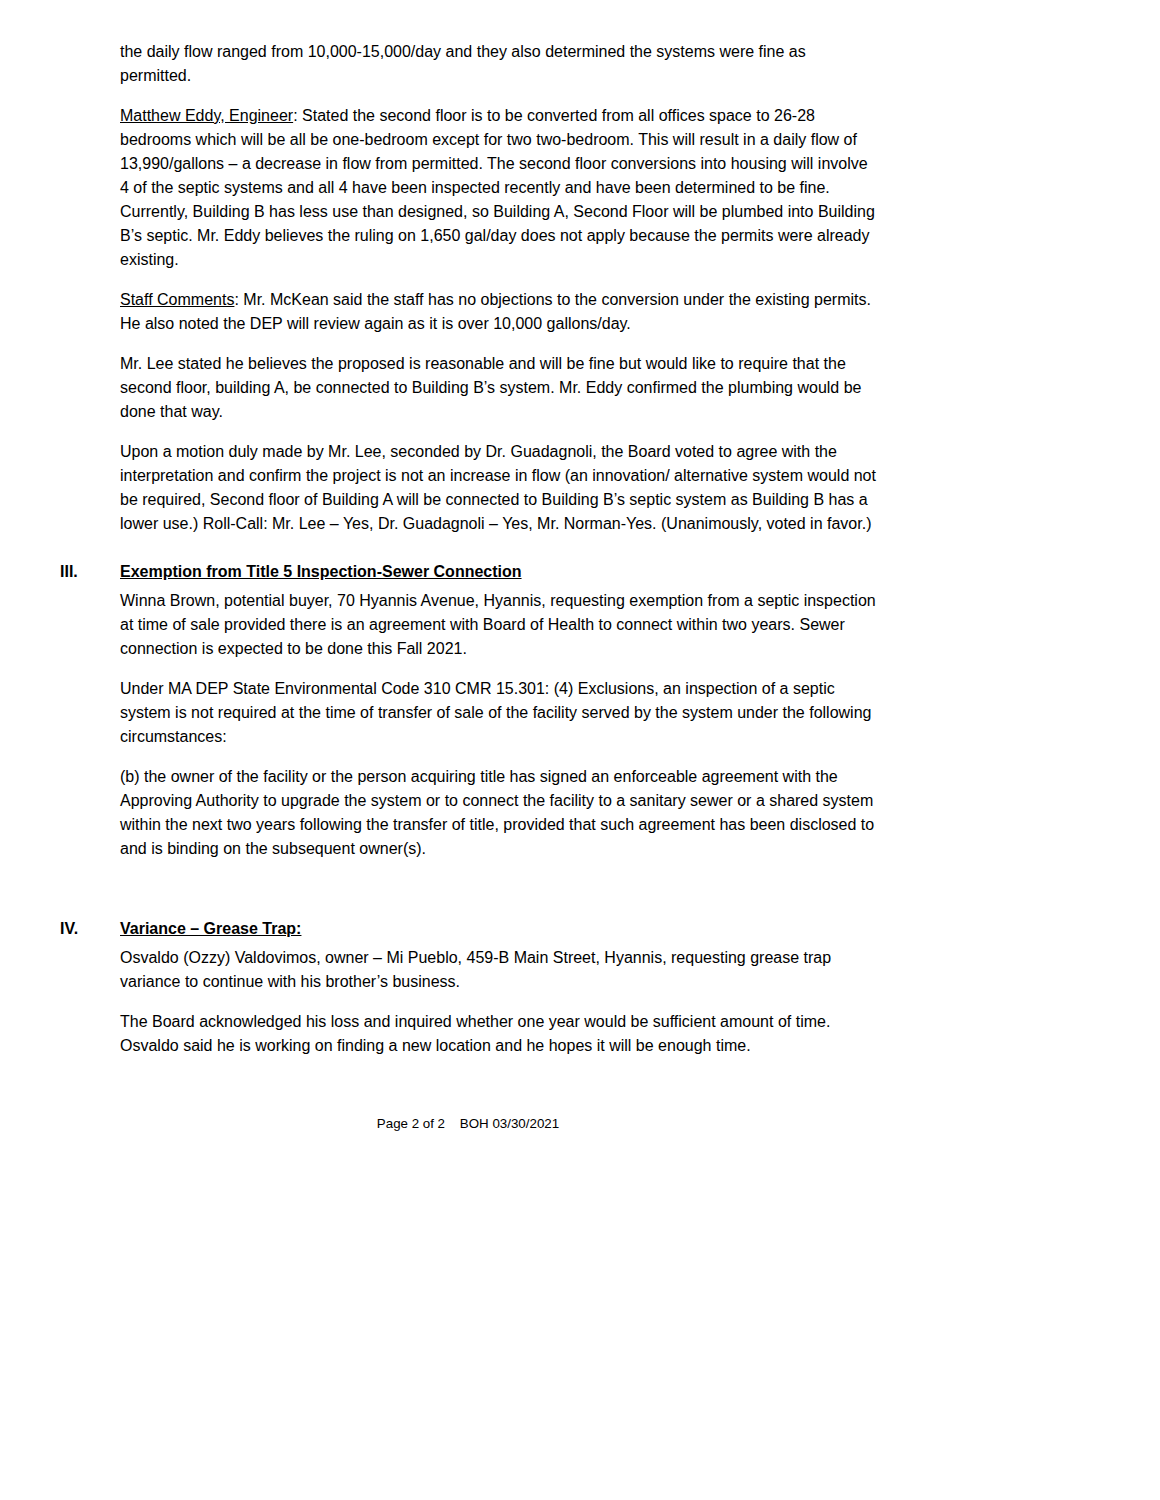the daily flow ranged from 10,000-15,000/day and they also determined the systems were fine as permitted.
Matthew Eddy, Engineer: Stated the second floor is to be converted from all offices space to 26-28 bedrooms which will be all be one-bedroom except for two two-bedroom. This will result in a daily flow of 13,990/gallons – a decrease in flow from permitted. The second floor conversions into housing will involve 4 of the septic systems and all 4 have been inspected recently and have been determined to be fine. Currently, Building B has less use than designed, so Building A, Second Floor will be plumbed into Building B’s septic. Mr. Eddy believes the ruling on 1,650 gal/day does not apply because the permits were already existing.
Staff Comments: Mr. McKean said the staff has no objections to the conversion under the existing permits. He also noted the DEP will review again as it is over 10,000 gallons/day.
Mr. Lee stated he believes the proposed is reasonable and will be fine but would like to require that the second floor, building A, be connected to Building B’s system. Mr. Eddy confirmed the plumbing would be done that way.
Upon a motion duly made by Mr. Lee, seconded by Dr. Guadagnoli, the Board voted to agree with the interpretation and confirm the project is not an increase in flow (an innovation/ alternative system would not be required, Second floor of Building A will be connected to Building B’s septic system as Building B has a lower use.) Roll-Call: Mr. Lee – Yes, Dr. Guadagnoli – Yes, Mr. Norman-Yes. (Unanimously, voted in favor.)
III.
Exemption from Title 5 Inspection-Sewer Connection
Winna Brown, potential buyer, 70 Hyannis Avenue, Hyannis, requesting exemption from a septic inspection at time of sale provided there is an agreement with Board of Health to connect within two years. Sewer connection is expected to be done this Fall 2021.
Under MA DEP State Environmental Code 310 CMR 15.301: (4) Exclusions, an inspection of a septic system is not required at the time of transfer of sale of the facility served by the system under the following circumstances:
(b) the owner of the facility or the person acquiring title has signed an enforceable agreement with the Approving Authority to upgrade the system or to connect the facility to a sanitary sewer or a shared system within the next two years following the transfer of title, provided that such agreement has been disclosed to and is binding on the subsequent owner(s).
IV.
Variance – Grease Trap:
Osvaldo (Ozzy) Valdovimos, owner – Mi Pueblo, 459-B Main Street, Hyannis, requesting grease trap variance to continue with his brother’s business.
The Board acknowledged his loss and inquired whether one year would be sufficient amount of time. Osvaldo said he is working on finding a new location and he hopes it will be enough time.
Page 2 of 2 BOH 03/30/2021